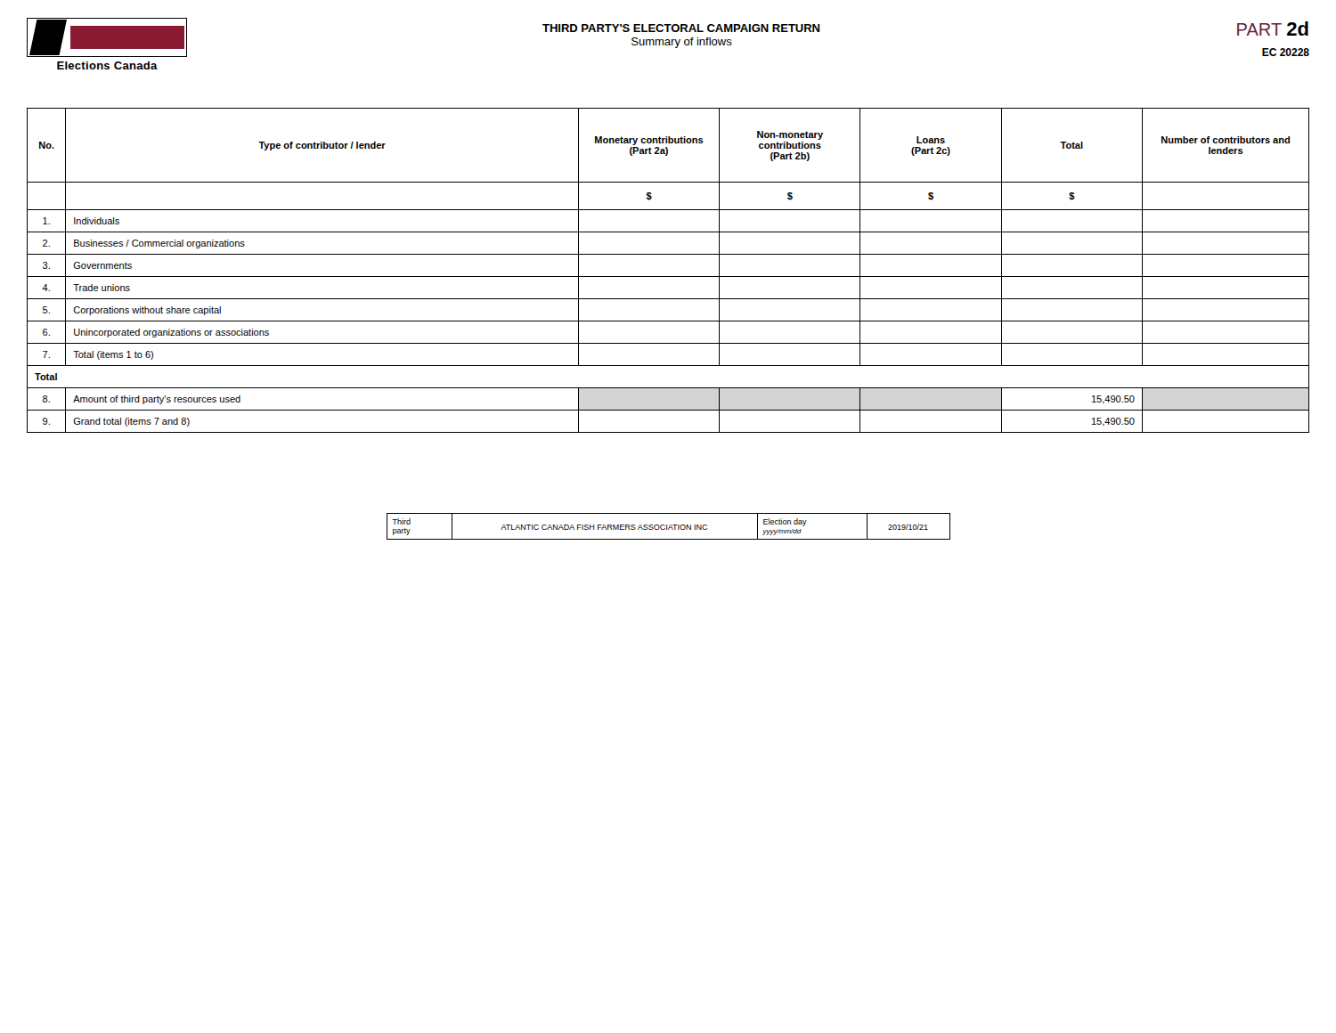Elections Canada
THIRD PARTY'S ELECTORAL CAMPAIGN RETURN
Summary of inflows
PART 2d
EC 20228
| No. | Type of contributor / lender | Monetary contributions (Part 2a) | Non-monetary contributions (Part 2b) | Loans (Part 2c) | Total | Number of contributors and lenders |
| --- | --- | --- | --- | --- | --- | --- |
| | | $ | $ | $ | $ | |
| 1. | Individuals | | | | | |
| 2. | Businesses / Commercial organizations | | | | | |
| 3. | Governments | | | | | |
| 4. | Trade unions | | | | | |
| 5. | Corporations without share capital | | | | | |
| 6. | Unincorporated organizations or associations | | | | | |
| 7. | Total (items 1 to 6) | | | | | |
| Total |
| 8. | Amount of third party's resources used | | | | 15,490.50 | |
| 9. | Grand total (items 7 and 8) | | | | 15,490.50 | |
| Third party | ATLANTIC CANADA FISH FARMERS ASSOCIATION INC | Election day yyyy/mm/dd | 2019/10/21 |